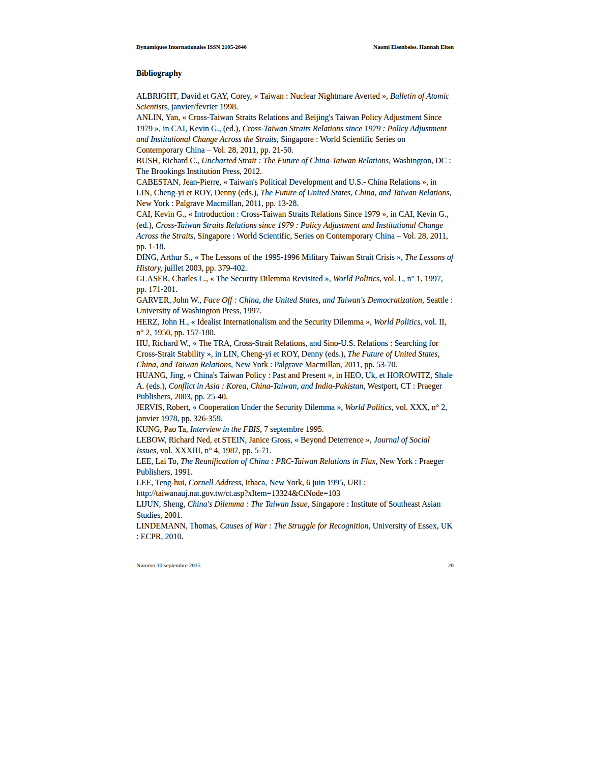Dynamiques Internationales ISSN 2105-2646
Naomi Eisenbeiss, Hannah Elten
Bibliography
ALBRIGHT, David et GAY, Corey, « Taiwan : Nuclear Nightmare Averted », Bulletin of Atomic Scientists, janvier/fevrier 1998.
ANLIN, Yan, « Cross-Taiwan Straits Relations and Beijing's Taiwan Policy Adjustment Since 1979 », in CAI, Kevin G., (ed.), Cross-Taiwan Straits Relations since 1979 : Policy Adjustment and Institutional Change Across the Straits, Singapore : World Scientific Series on Contemporary China – Vol. 28, 2011, pp. 21-50.
BUSH, Richard C., Uncharted Strait : The Future of China-Taiwan Relations, Washington, DC : The Brookings Institution Press, 2012.
CABESTAN, Jean-Pierre, « Taiwan's Political Development and U.S.- China Relations », in LIN, Cheng-yi et ROY, Denny (eds.), The Future of United States, China, and Taiwan Relations, New York : Palgrave Macmillan, 2011, pp. 13-28.
CAI, Kevin G., « Introduction : Cross-Taiwan Straits Relations Since 1979 », in CAI, Kevin G., (ed.), Cross-Taiwan Straits Relations since 1979 : Policy Adjustment and Institutional Change Across the Straits, Singapore : World Scientific, Series on Contemporary China – Vol. 28, 2011, pp. 1-18.
DING, Arthur S., « The Lessons of the 1995-1996 Military Taiwan Strait Crisis », The Lessons of History, juillet 2003, pp. 379-402.
GLASER, Charles L., « The Security Dilemma Revisited », World Politics, vol. L, n° 1, 1997, pp. 171-201.
GARVER, John W., Face Off : China, the United States, and Taiwan's Democratization, Seattle : University of Washington Press, 1997.
HERZ, John H., « Idealist Internationalism and the Security Dilemma », World Politics, vol. II, n° 2, 1950, pp. 157-180.
HU, Richard W., « The TRA, Cross-Strait Relations, and Sino-U.S. Relations : Searching for Cross-Strait Stability », in LIN, Cheng-yi et ROY, Denny (eds.), The Future of United States, China, and Taiwan Relations, New York : Palgrave Macmillan, 2011, pp. 53-70.
HUANG, Jing, « China's Taiwan Policy : Past and Present », in HEO, Uk, et HOROWITZ, Shale A. (eds.), Conflict in Asia : Korea, China-Taiwan, and India-Pakistan, Westport, CT : Praeger Publishers, 2003, pp. 25-40.
JERVIS, Robert, « Cooperation Under the Security Dilemma », World Politics, vol. XXX, n° 2, janvier 1978, pp. 326-359.
KUNG, Pao Ta, Interview in the FBIS, 7 septembre 1995.
LEBOW, Richard Ned, et STEIN, Janice Gross, « Beyond Deterrence », Journal of Social Issues, vol. XXXIII, n° 4, 1987, pp. 5-71.
LEE, Lai To, The Reunification of China : PRC-Taiwan Relations in Flux, New York : Praeger Publishers, 1991.
LEE, Teng-hui, Cornell Address, Ithaca, New York, 6 juin 1995, URL:
http://taiwanauj.nat.gov.tw/ct.asp?xItem=13324&CtNode=103
LIJUN, Sheng, China's Dilemma : The Taiwan Issue, Singapore : Institute of Southeast Asian Studies, 2001.
LINDEMANN, Thomas, Causes of War : The Struggle for Recognition, University of Essex, UK : ECPR, 2010.
Numéro 10 septembre 2015
20